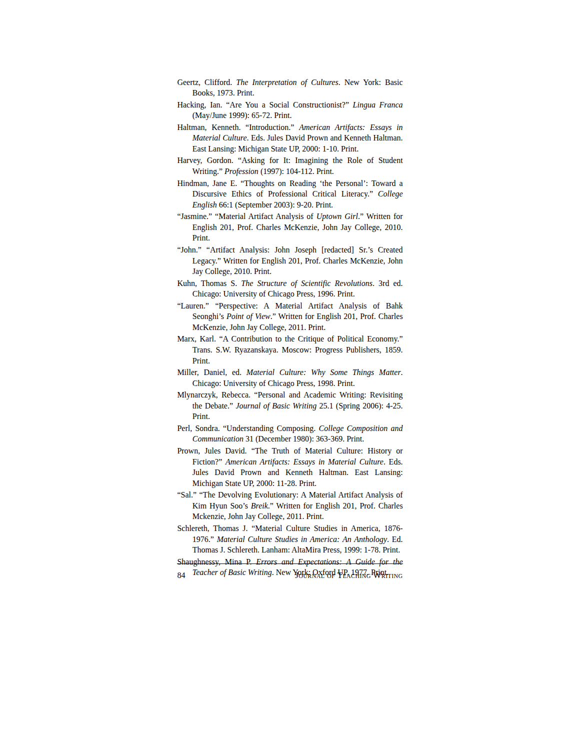Geertz, Clifford. The Interpretation of Cultures. New York: Basic Books, 1973. Print.
Hacking, Ian. “Are You a Social Constructionist?” Lingua Franca (May/June 1999): 65-72. Print.
Haltman, Kenneth. “Introduction.” American Artifacts: Essays in Material Culture. Eds. Jules David Prown and Kenneth Haltman. East Lansing: Michigan State UP, 2000: 1-10. Print.
Harvey, Gordon. “Asking for It: Imagining the Role of Student Writing.” Profession (1997): 104-112. Print.
Hindman, Jane E. “Thoughts on Reading ‘the Personal’: Toward a Discursive Ethics of Professional Critical Literacy.” College English 66:1 (September 2003): 9-20. Print.
“Jasmine.” “Material Artifact Analysis of Uptown Girl.” Written for English 201, Prof. Charles McKenzie, John Jay College, 2010. Print.
“John.” “Artifact Analysis: John Joseph [redacted] Sr.’s Created Legacy.” Written for English 201, Prof. Charles McKenzie, John Jay College, 2010. Print.
Kuhn, Thomas S. The Structure of Scientific Revolutions. 3rd ed. Chicago: University of Chicago Press, 1996. Print.
“Lauren.” “Perspective: A Material Artifact Analysis of Bahk Seonghi’s Point of View.” Written for English 201, Prof. Charles McKenzie, John Jay College, 2011. Print.
Marx, Karl. “A Contribution to the Critique of Political Economy.” Trans. S.W. Ryazanskaya. Moscow: Progress Publishers, 1859. Print.
Miller, Daniel, ed. Material Culture: Why Some Things Matter. Chicago: University of Chicago Press, 1998. Print.
Mlynarczyk, Rebecca. “Personal and Academic Writing: Revisiting the Debate.” Journal of Basic Writing 25.1 (Spring 2006): 4-25. Print.
Perl, Sondra. “Understanding Composing. College Composition and Communication 31 (December 1980): 363-369. Print.
Prown, Jules David. “The Truth of Material Culture: History or Fiction?” American Artifacts: Essays in Material Culture. Eds. Jules David Prown and Kenneth Haltman. East Lansing: Michigan State UP, 2000: 11-28. Print.
“Sal.” “The Devolving Evolutionary: A Material Artifact Analysis of Kim Hyun Soo’s Breik.” Written for English 201, Prof. Charles Mckenzie, John Jay College, 2011. Print.
Schlereth, Thomas J. “Material Culture Studies in America, 1876-1976.” Material Culture Studies in America: An Anthology. Ed. Thomas J. Schlereth. Lanham: AltaMira Press, 1999: 1-78. Print.
Shaughnessy, Mina P. Errors and Expectations: A Guide for the Teacher of Basic Writing. New York: Oxford UP, 1977. Print.
84 Journal of Teaching Writing